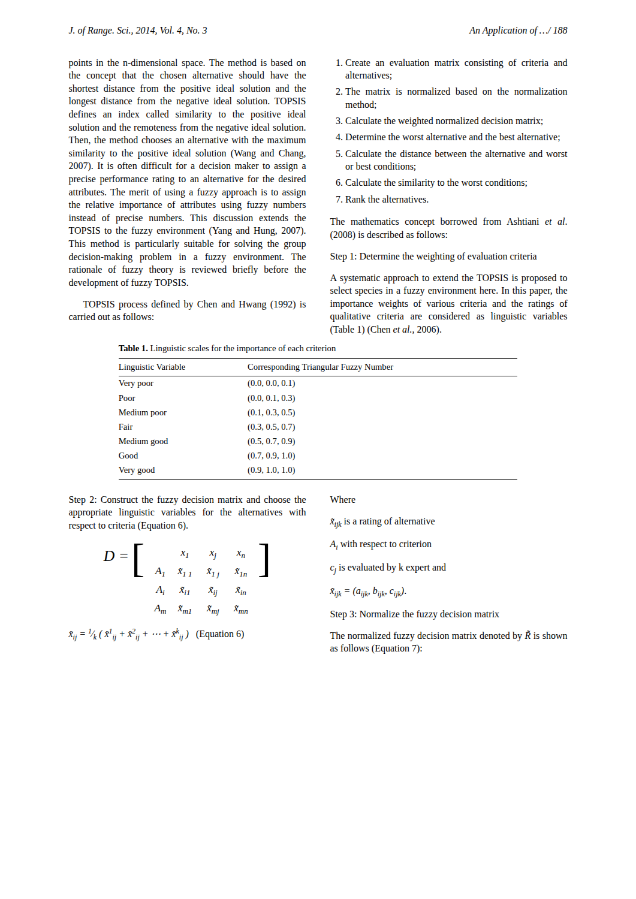J. of Range. Sci., 2014, Vol. 4, No. 3 An Application of …/ 188
points in the n-dimensional space. The method is based on the concept that the chosen alternative should have the shortest distance from the positive ideal solution and the longest distance from the negative ideal solution. TOPSIS defines an index called similarity to the positive ideal solution and the remoteness from the negative ideal solution. Then, the method chooses an alternative with the maximum similarity to the positive ideal solution (Wang and Chang, 2007). It is often difficult for a decision maker to assign a precise performance rating to an alternative for the desired attributes. The merit of using a fuzzy approach is to assign the relative importance of attributes using fuzzy numbers instead of precise numbers. This discussion extends the TOPSIS to the fuzzy environment (Yang and Hung, 2007). This method is particularly suitable for solving the group decision-making problem in a fuzzy environment. The rationale of fuzzy theory is reviewed briefly before the development of fuzzy TOPSIS.
TOPSIS process defined by Chen and Hwang (1992) is carried out as follows:
Create an evaluation matrix consisting of criteria and alternatives;
The matrix is normalized based on the normalization method;
Calculate the weighted normalized decision matrix;
Determine the worst alternative and the best alternative;
Calculate the distance between the alternative and worst or best conditions;
Calculate the similarity to the worst conditions;
Rank the alternatives.
The mathematics concept borrowed from Ashtiani et al. (2008) is described as follows:
Step 1: Determine the weighting of evaluation criteria
A systematic approach to extend the TOPSIS is proposed to select species in a fuzzy environment here. In this paper, the importance weights of various criteria and the ratings of qualitative criteria are considered as linguistic variables (Table 1) (Chen et al., 2006).
Table 1. Linguistic scales for the importance of each criterion
| Linguistic Variable | Corresponding Triangular Fuzzy Number |
| --- | --- |
| Very poor | (0.0, 0.0, 0.1) |
| Poor | (0.0, 0.1, 0.3) |
| Medium poor | (0.1, 0.3, 0.5) |
| Fair | (0.3, 0.5, 0.7) |
| Medium good | (0.5, 0.7, 0.9) |
| Good | (0.7, 0.9, 1.0) |
| Very good | (0.9, 1.0, 1.0) |
Step 2: Construct the fuzzy decision matrix and choose the appropriate linguistic variables for the alternatives with respect to criteria (Equation 6).
D = [
| | x 1 | x j | x n |
| A 1 | x̃ 1 1 | x̃ 1 j | x̃ 1 n |
| A i | x̃ i 1 | x̃ ij | x̃ in |
| A m | x̃ m 1 | x̃ mj | x̃ mn |
]
x̃ij = 1⁄k ( x̃1ij + x̃2ij + ⋯ + x̃kij ) (Equation 6)
Where
x̃ijk is a rating of alternative
Ai with respect to criterion
cj is evaluated by k expert and
x̃ijk = (aijk, bijk, cijk).
Step 3: Normalize the fuzzy decision matrix
The normalized fuzzy decision matrix denoted by R̃ is shown as follows (Equation 7):